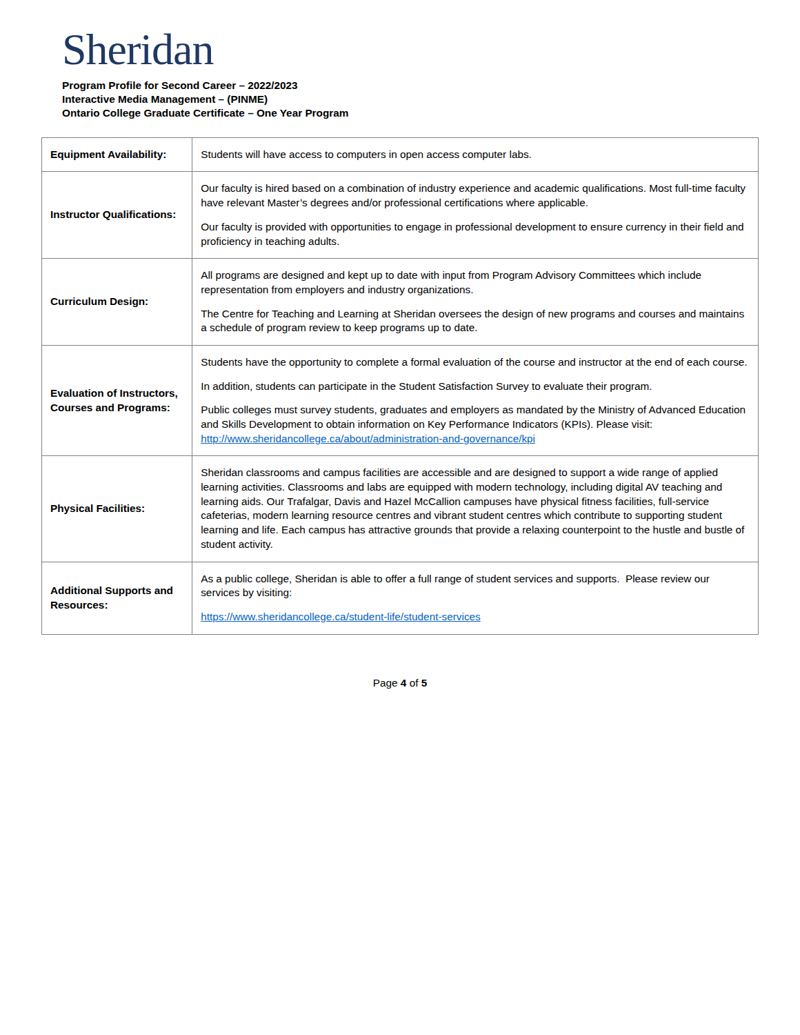Sheridan
Program Profile for Second Career – 2022/2023
Interactive Media Management – (PINME)
Ontario College Graduate Certificate – One Year Program
| Equipment Availability: | Students will have access to computers in open access computer labs. |
| Instructor Qualifications: | Our faculty is hired based on a combination of industry experience and academic qualifications. Most full-time faculty have relevant Master’s degrees and/or professional certifications where applicable. Our faculty is provided with opportunities to engage in professional development to ensure currency in their field and proficiency in teaching adults. |
| Curriculum Design: | All programs are designed and kept up to date with input from Program Advisory Committees which include representation from employers and industry organizations. The Centre for Teaching and Learning at Sheridan oversees the design of new programs and courses and maintains a schedule of program review to keep programs up to date. |
| Evaluation of Instructors, Courses and Programs: | Students have the opportunity to complete a formal evaluation of the course and instructor at the end of each course. In addition, students can participate in the Student Satisfaction Survey to evaluate their program. Public colleges must survey students, graduates and employers as mandated by the Ministry of Advanced Education and Skills Development to obtain information on Key Performance Indicators (KPIs). Please visit: http://www.sheridancollege.ca/about/administration-and-governance/kpi |
| Physical Facilities: | Sheridan classrooms and campus facilities are accessible and are designed to support a wide range of applied learning activities. Classrooms and labs are equipped with modern technology, including digital AV teaching and learning aids. Our Trafalgar, Davis and Hazel McCallion campuses have physical fitness facilities, full-service cafeterias, modern learning resource centres and vibrant student centres which contribute to supporting student learning and life. Each campus has attractive grounds that provide a relaxing counterpoint to the hustle and bustle of student activity. |
| Additional Supports and Resources: | As a public college, Sheridan is able to offer a full range of student services and supports. Please review our services by visiting: https://www.sheridancollege.ca/student-life/student-services |
Page 4 of 5